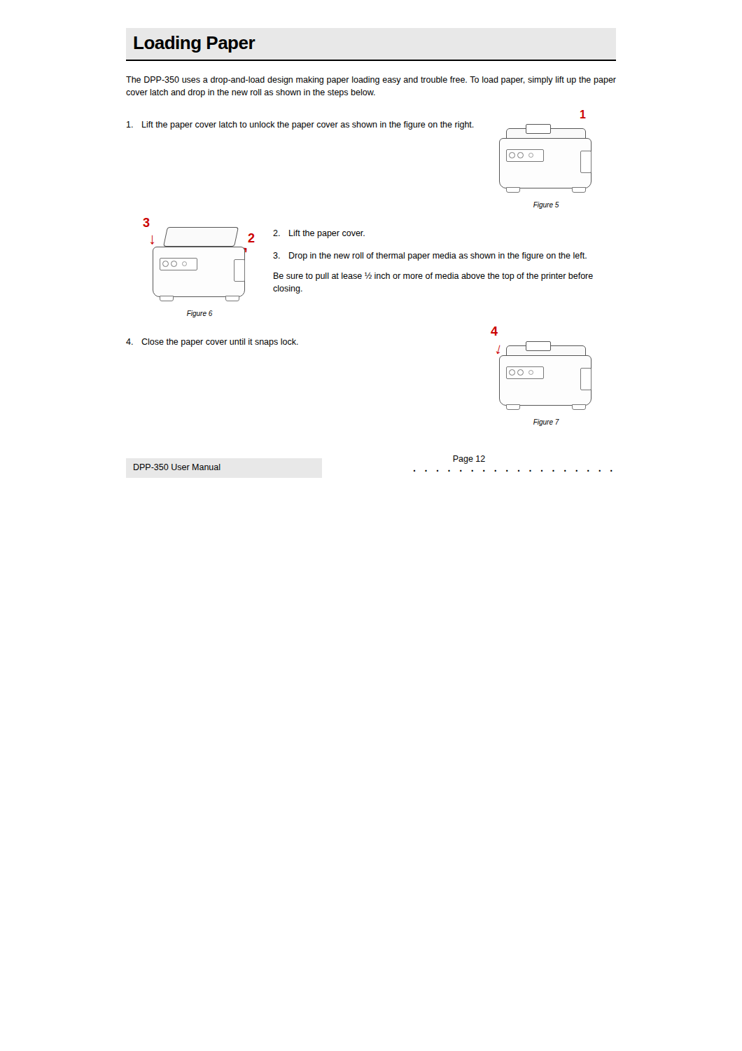Loading Paper
The DPP-350 uses a drop-and-load design making paper loading easy and trouble free. To load paper, simply lift up the paper cover latch and drop in the new roll as shown in the steps below.
1. Lift the paper cover latch to unlock the paper cover as shown in the figure on the right.
1 ⟶
Figure 5
3 ↓ 2 ⟶
Figure 6
2. Lift the paper cover.
3. Drop in the new roll of thermal paper media as shown in the figure on the left.
Be sure to pull at lease ½ inch or more of media above the top of the printer before closing.
4. Close the paper cover until it snaps lock.
4 ↓
Figure 7
DPP-350 User Manual
Page 12 · · · · · · · · · · · · · · · · · ·